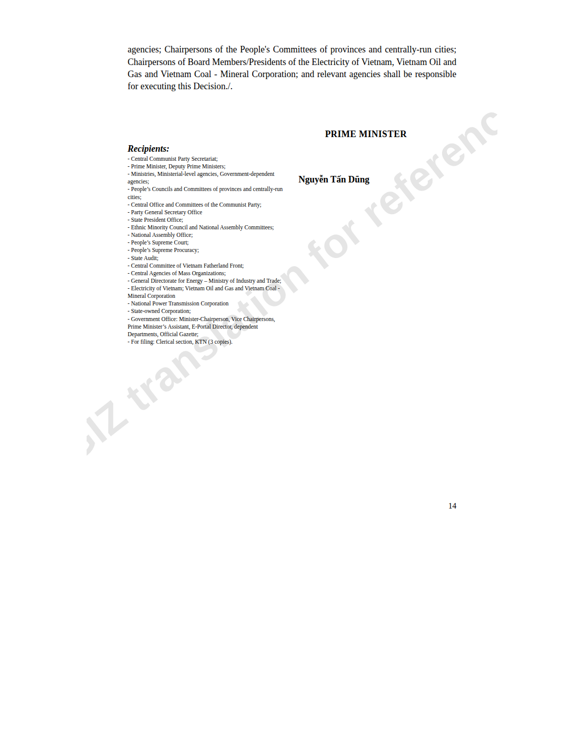agencies; Chairpersons of the People's Committees of provinces and centrally-run cities; Chairpersons of Board Members/Presidents of the Electricity of Vietnam, Vietnam Oil and Gas and Vietnam Coal - Mineral Corporation; and relevant agencies shall be responsible for executing this Decision./.
PRIME MINISTER
Recipients:
- Central Communist Party Secretariat;
- Prime Minister, Deputy Prime Ministers;
- Ministries, Ministerial-level agencies, Government-dependent agencies;
- People’s Councils and Committees of provinces and centrally-run cities;
- Central Office and Committees of the Communist Party;
- Party General Secretary Office
- State President Office;
- Ethnic Minority Council and National Assembly Committees;
- National Assembly Office;
- People’s Supreme Court;
- People’s Supreme Procuracy;
- State Audit;
- Central Committee of Vietnam Fatherland Front;
- Central Agencies of Mass Organizations;
- General Directorate for Energy – Ministry of Industry and Trade;
- Electricity of Vietnam; Vietnam Oil and Gas and Vietnam Coal - Mineral Corporation
- National Power Transmission Corporation
- State-owned Corporation;
- Government Office: Minister-Chairperson, Vice Chairpersons, Prime Minister’s Assistant, E-Portal Director, dependent Departments, Official Gazette;
- For filing: Clerical section, KTN (3 copies).
Nguyễn Tấn Dũng
GIZ translation for reference
14